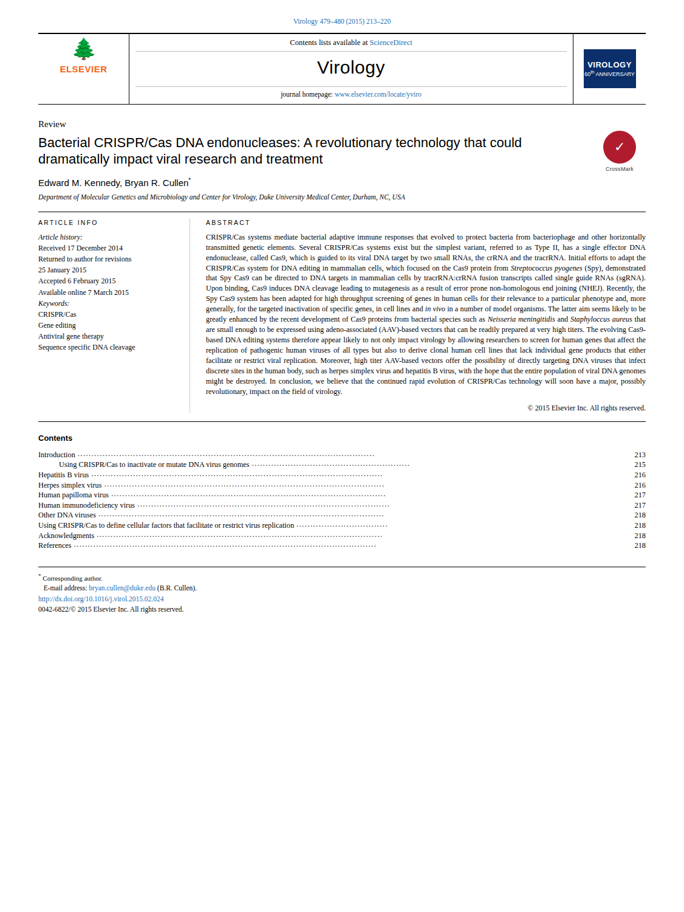Virology 479–480 (2015) 213–220
🌲
ELSEVIER
Contents lists available at ScienceDirect
Virology
journal homepage: www.elsevier.com/locate/yviro
VIROLOGY
60th ANNIVERSARY
Review
✓
CrossMark
Bacterial CRISPR/Cas DNA endonucleases: A revolutionary technology that could dramatically impact viral research and treatment
Edward M. Kennedy, Bryan R. Cullen*
Department of Molecular Genetics and Microbiology and Center for Virology, Duke University Medical Center, Durham, NC, USA
Article info
Article history:
Received 17 December 2014
Returned to author for revisions
25 January 2015
Accepted 6 February 2015
Available online 7 March 2015
Keywords:
CRISPR/Cas
Gene editing
Antiviral gene therapy
Sequence specific DNA cleavage
Abstract
CRISPR/Cas systems mediate bacterial adaptive immune responses that evolved to protect bacteria from bacteriophage and other horizontally transmitted genetic elements. Several CRISPR/Cas systems exist but the simplest variant, referred to as Type II, has a single effector DNA endonuclease, called Cas9, which is guided to its viral DNA target by two small RNAs, the crRNA and the tracrRNA. Initial efforts to adapt the CRISPR/Cas system for DNA editing in mammalian cells, which focused on the Cas9 protein from Streptococcus pyogenes (Spy), demonstrated that Spy Cas9 can be directed to DNA targets in mammalian cells by tracrRNA:crRNA fusion transcripts called single guide RNAs (sgRNA). Upon binding, Cas9 induces DNA cleavage leading to mutagenesis as a result of error prone non-homologous end joining (NHEJ). Recently, the Spy Cas9 system has been adapted for high throughput screening of genes in human cells for their relevance to a particular phenotype and, more generally, for the targeted inactivation of specific genes, in cell lines and in vivo in a number of model organisms. The latter aim seems likely to be greatly enhanced by the recent development of Cas9 proteins from bacterial species such as Neisseria meningitidis and Staphyloccus aureus that are small enough to be expressed using adeno-associated (AAV)-based vectors that can be readily prepared at very high titers. The evolving Cas9-based DNA editing systems therefore appear likely to not only impact virology by allowing researchers to screen for human genes that affect the replication of pathogenic human viruses of all types but also to derive clonal human cell lines that lack individual gene products that either facilitate or restrict viral replication. Moreover, high titer AAV-based vectors offer the possibility of directly targeting DNA viruses that infect discrete sites in the human body, such as herpes simplex virus and hepatitis B virus, with the hope that the entire population of viral DNA genomes might be destroyed. In conclusion, we believe that the continued rapid evolution of CRISPR/Cas technology will soon have a major, possibly revolutionary, impact on the field of virology.
© 2015 Elsevier Inc. All rights reserved.
Contents
Introduction........................................................................................................... 213
Using CRISPR/Cas to inactivate or mutate DNA virus genomes......................................................... 215
Hepatitis B virus......................................................................................................... 216
Herpes simplex virus..................................................................................................... 216
Human papilloma virus................................................................................................... 217
Human immunodeficiency virus........................................................................................... 217
Other DNA viruses....................................................................................................... 218
Using CRISPR/Cas to define cellular factors that facilitate or restrict virus replication................................. 218
Acknowledgments....................................................................................................... 218
References............................................................................................................. 218
* Corresponding author.
E-mail address: bryan.cullen@duke.edu (B.R. Cullen).
http://dx.doi.org/10.1016/j.virol.2015.02.024
0042-6822/© 2015 Elsevier Inc. All rights reserved.